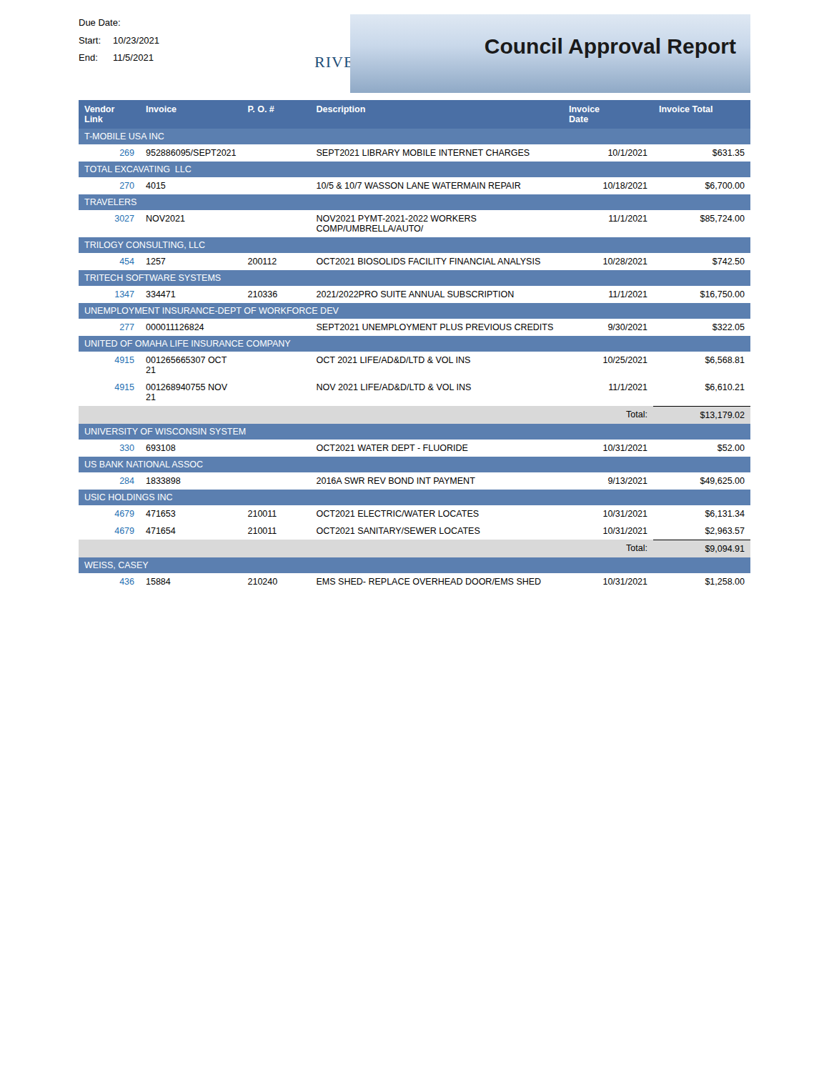Due Date:
Start: 10/23/2021
End: 11/5/2021
⟶
City of
RIVER FALLS
Council Approval Report
| Vendor Link | Invoice | P. O. # | Description | Invoice Date | Invoice Total |
| --- | --- | --- | --- | --- | --- |
| T-MOBILE USA INC |
| 269 | 952886095/SEPT2021 | | SEPT2021 LIBRARY MOBILE INTERNET CHARGES | 10/1/2021 | $631.35 |
| TOTAL EXCAVATING LLC |
| 270 | 4015 | | 10/5 & 10/7 WASSON LANE WATERMAIN REPAIR | 10/18/2021 | $6,700.00 |
| TRAVELERS |
| 3027 | NOV2021 | | NOV2021 PYMT-2021-2022 WORKERS COMP/UMBRELLA/AUTO/ | 11/1/2021 | $85,724.00 |
| TRILOGY CONSULTING, LLC |
| 454 | 1257 | 200112 | OCT2021 BIOSOLIDS FACILITY FINANCIAL ANALYSIS | 10/28/2021 | $742.50 |
| TRITECH SOFTWARE SYSTEMS |
| 1347 | 334471 | 210336 | 2021/2022PRO SUITE ANNUAL SUBSCRIPTION | 11/1/2021 | $16,750.00 |
| UNEMPLOYMENT INSURANCE-DEPT OF WORKFORCE DEV |
| 277 | 000011126824 | | SEPT2021 UNEMPLOYMENT PLUS PREVIOUS CREDITS | 9/30/2021 | $322.05 |
| UNITED OF OMAHA LIFE INSURANCE COMPANY |
| 4915 | 001265665307 OCT 21 | | OCT 2021 LIFE/AD&D/LTD & VOL INS | 10/25/2021 | $6,568.81 |
| 4915 | 001268940755 NOV 21 | | NOV 2021 LIFE/AD&D/LTD & VOL INS | 11/1/2021 | $6,610.21 |
| | Total: | $13,179.02 |
| UNIVERSITY OF WISCONSIN SYSTEM |
| 330 | 693108 | | OCT2021 WATER DEPT - FLUORIDE | 10/31/2021 | $52.00 |
| US BANK NATIONAL ASSOC |
| 284 | 1833898 | | 2016A SWR REV BOND INT PAYMENT | 9/13/2021 | $49,625.00 |
| USIC HOLDINGS INC |
| 4679 | 471653 | 210011 | OCT2021 ELECTRIC/WATER LOCATES | 10/31/2021 | $6,131.34 |
| 4679 | 471654 | 210011 | OCT2021 SANITARY/SEWER LOCATES | 10/31/2021 | $2,963.57 |
| | Total: | $9,094.91 |
| WEISS, CASEY |
| 436 | 15884 | 210240 | EMS SHED- REPLACE OVERHEAD DOOR/EMS SHED | 10/31/2021 | $1,258.00 |